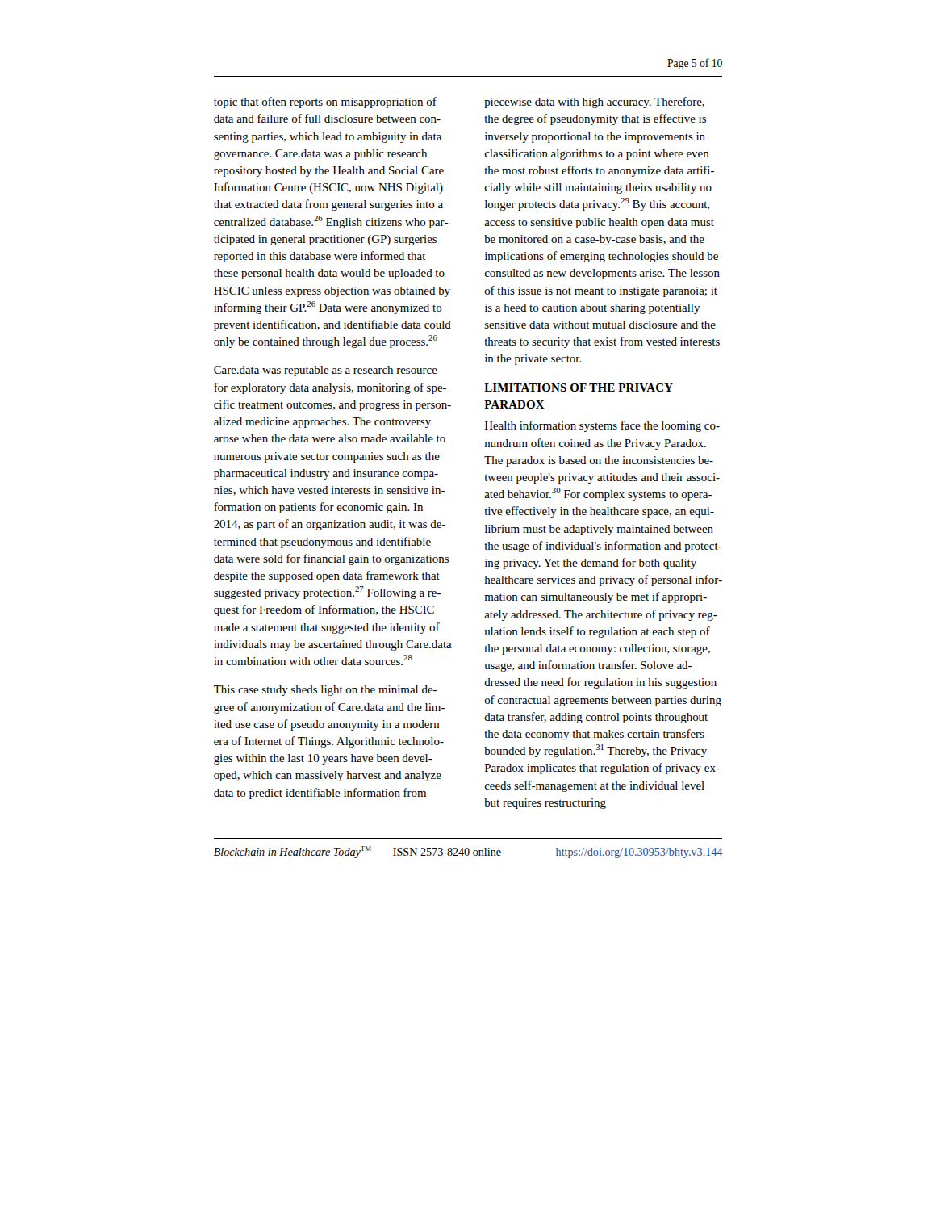Page 5 of 10
topic that often reports on misappropriation of data and failure of full disclosure between consenting parties, which lead to ambiguity in data governance. Care.data was a public research repository hosted by the Health and Social Care Information Centre (HSCIC, now NHS Digital) that extracted data from general surgeries into a centralized database.26 English citizens who participated in general practitioner (GP) surgeries reported in this database were informed that these personal health data would be uploaded to HSCIC unless express objection was obtained by informing their GP.26 Data were anonymized to prevent identification, and identifiable data could only be contained through legal due process.26
Care.data was reputable as a research resource for exploratory data analysis, monitoring of specific treatment outcomes, and progress in personalized medicine approaches. The controversy arose when the data were also made available to numerous private sector companies such as the pharmaceutical industry and insurance companies, which have vested interests in sensitive information on patients for economic gain. In 2014, as part of an organization audit, it was determined that pseudonymous and identifiable data were sold for financial gain to organizations despite the supposed open data framework that suggested privacy protection.27 Following a request for Freedom of Information, the HSCIC made a statement that suggested the identity of individuals may be ascertained through Care.data in combination with other data sources.28
This case study sheds light on the minimal degree of anonymization of Care.data and the limited use case of pseudo anonymity in a modern era of Internet of Things. Algorithmic technologies within the last 10 years have been developed, which can massively harvest and analyze data to predict identifiable information from piecewise data with high accuracy. Therefore, the degree of pseudonymity that is effective is inversely proportional to the improvements in classification algorithms to a point where even the most robust efforts to anonymize data artificially while still maintaining theirs usability no longer protects data privacy.29 By this account, access to sensitive public health open data must be monitored on a case-by-case basis, and the implications of emerging technologies should be consulted as new developments arise. The lesson of this issue is not meant to instigate paranoia; it is a heed to caution about sharing potentially sensitive data without mutual disclosure and the threats to security that exist from vested interests in the private sector.
Limitations of the Privacy Paradox
Health information systems face the looming conundrum often coined as the Privacy Paradox. The paradox is based on the inconsistencies between people's privacy attitudes and their associated behavior.30 For complex systems to operative effectively in the healthcare space, an equilibrium must be adaptively maintained between the usage of individual's information and protecting privacy. Yet the demand for both quality healthcare services and privacy of personal information can simultaneously be met if appropriately addressed. The architecture of privacy regulation lends itself to regulation at each step of the personal data economy: collection, storage, usage, and information transfer. Solove addressed the need for regulation in his suggestion of contractual agreements between parties during data transfer, adding control points throughout the data economy that makes certain transfers bounded by regulation.31 Thereby, the Privacy Paradox implicates that regulation of privacy exceeds self-management at the individual level but requires restructuring
Blockchain in Healthcare TodayTM ISSN 2573-8240 online https://doi.org/10.30953/bhty.v3.144